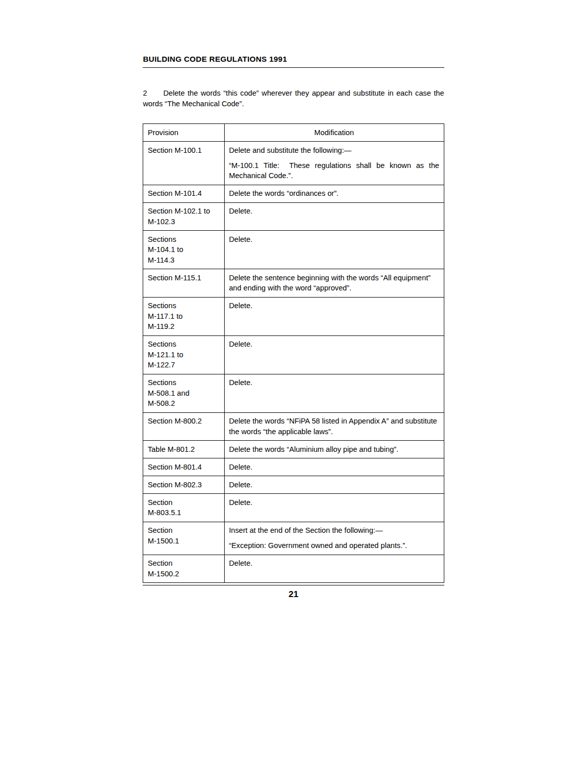BUILDING CODE REGULATIONS 1991
2 Delete the words “this code” wherever they appear and substitute in each case the words “The Mechanical Code”.
| Provision | Modification |
| --- | --- |
| Section M-100.1 | Delete and substitute the following:— “M-100.1 Title: These regulations shall be known as the Mechanical Code.”. |
| Section M-101.4 | Delete the words “ordinances or”. |
| Section M-102.1 to M-102.3 | Delete. |
| Sections M-104.1 to M-114.3 | Delete. |
| Section M-115.1 | Delete the sentence beginning with the words “All equipment” and ending with the word “approved”. |
| Sections M-117.1 to M-119.2 | Delete. |
| Sections M-121.1 to M-122.7 | Delete. |
| Sections M-508.1 and M-508.2 | Delete. |
| Section M-800.2 | Delete the words “NFiPA 58 listed in Appendix A” and substitute the words “the applicable laws”. |
| Table M-801.2 | Delete the words “Aluminium alloy pipe and tubing”. |
| Section M-801.4 | Delete. |
| Section M-802.3 | Delete. |
| Section M-803.5.1 | Delete. |
| Section M-1500.1 | Insert at the end of the Section the following:— “Exception: Government owned and operated plants.”. |
| Section M-1500.2 | Delete. |
21